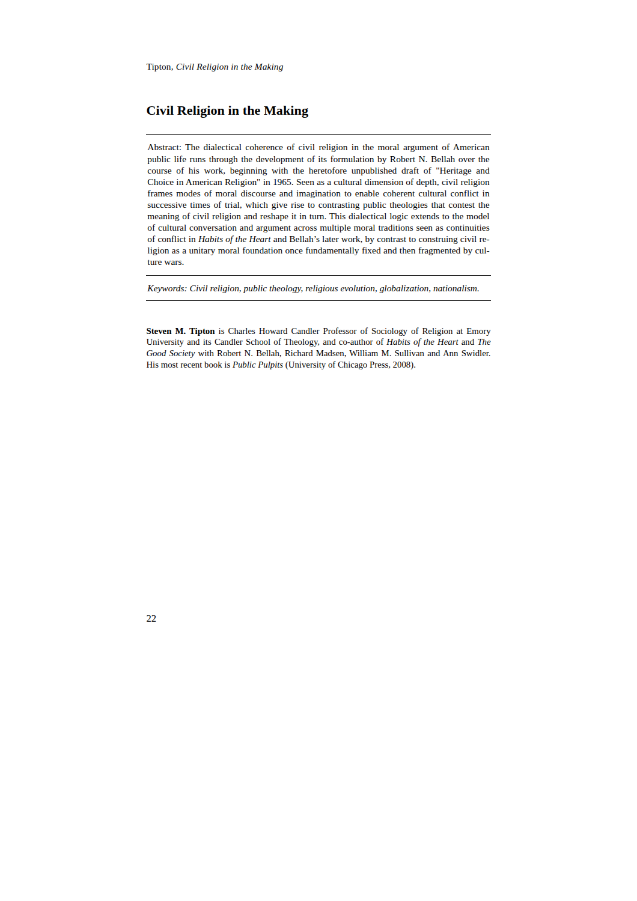Tipton, Civil Religion in the Making
Civil Religion in the Making
Abstract: The dialectical coherence of civil religion in the moral argument of American public life runs through the development of its formulation by Robert N. Bellah over the course of his work, beginning with the heretofore unpublished draft of "Heritage and Choice in American Religion" in 1965. Seen as a cultural dimension of depth, civil religion frames modes of moral discourse and imagination to enable coherent cultural conflict in successive times of trial, which give rise to contrasting public theologies that contest the meaning of civil religion and reshape it in turn. This dialectical logic extends to the model of cultural conversation and argument across multiple moral traditions seen as continuities of conflict in Habits of the Heart and Bellah’s later work, by contrast to construing civil religion as a unitary moral foundation once fundamentally fixed and then fragmented by culture wars.
Keywords: Civil religion, public theology, religious evolution, globalization, nationalism.
Steven M. Tipton is Charles Howard Candler Professor of Sociology of Religion at Emory University and its Candler School of Theology, and co-author of Habits of the Heart and The Good Society with Robert N. Bellah, Richard Madsen, William M. Sullivan and Ann Swidler. His most recent book is Public Pulpits (University of Chicago Press, 2008).
22